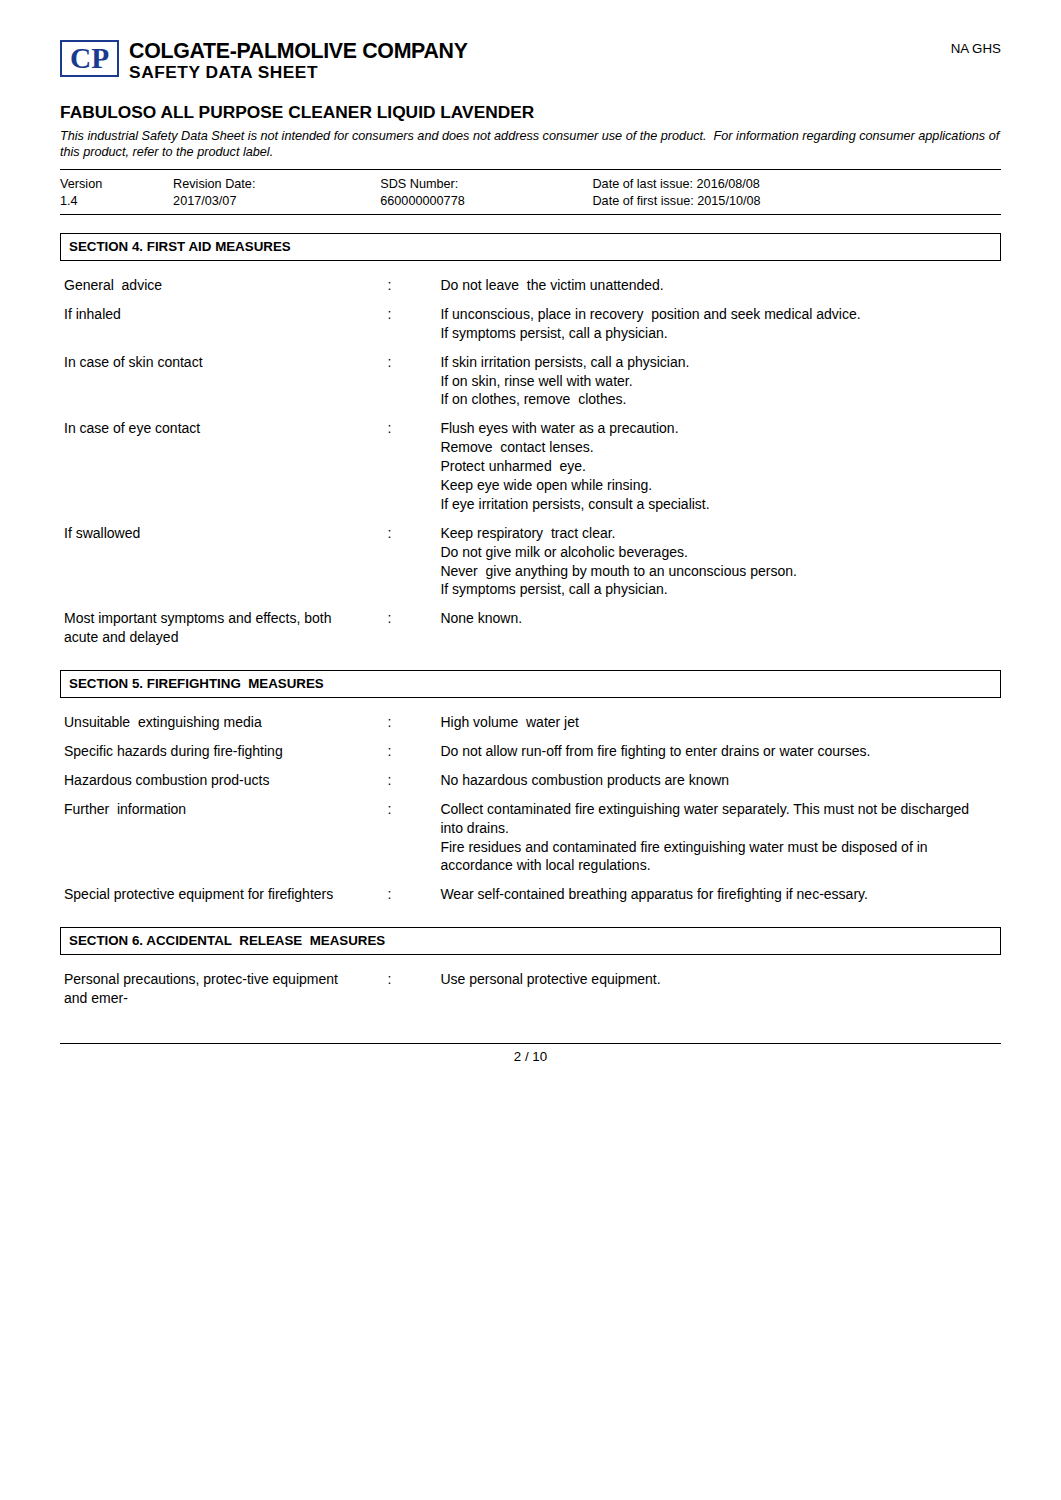NA GHS
CP
COLGATE-PALMOLIVE COMPANY
SAFETY DATA SHEET
FABULOSO ALL PURPOSE CLEANER LIQUID LAVENDER
This industrial Safety Data Sheet is not intended for consumers and does not address consumer use of the product. For information regarding consumer applications of this product, refer to the product label.
| Version | Revision Date: | SDS Number: | Date of last issue: 2016/08/08 |
| 1.4 | 2017/03/07 | 660000000778 | Date of first issue: 2015/10/08 |
SECTION 4. FIRST AID MEASURES
| General advice | : | Do not leave the victim unattended. |
| If inhaled | : | If unconscious, place in recovery position and seek medical advice. If symptoms persist, call a physician. |
| In case of skin contact | : | If skin irritation persists, call a physician. If on skin, rinse well with water. If on clothes, remove clothes. |
| In case of eye contact | : | Flush eyes with water as a precaution. Remove contact lenses. Protect unharmed eye. Keep eye wide open while rinsing. If eye irritation persists, consult a specialist. |
| If swallowed | : | Keep respiratory tract clear. Do not give milk or alcoholic beverages. Never give anything by mouth to an unconscious person. If symptoms persist, call a physician. |
| Most important symptoms and effects, both acute and delayed | : | None known. |
SECTION 5. FIREFIGHTING MEASURES
| Unsuitable extinguishing media | : | High volume water jet |
| Specific hazards during fire-fighting | : | Do not allow run-off from fire fighting to enter drains or water courses. |
| Hazardous combustion prod-ucts | : | No hazardous combustion products are known |
| Further information | : | Collect contaminated fire extinguishing water separately. This must not be discharged into drains. Fire residues and contaminated fire extinguishing water must be disposed of in accordance with local regulations. |
| Special protective equipment for firefighters | : | Wear self-contained breathing apparatus for firefighting if nec-essary. |
SECTION 6. ACCIDENTAL RELEASE MEASURES
| Personal precautions, protec-tive equipment and emer- | : | Use personal protective equipment. |
2 / 10